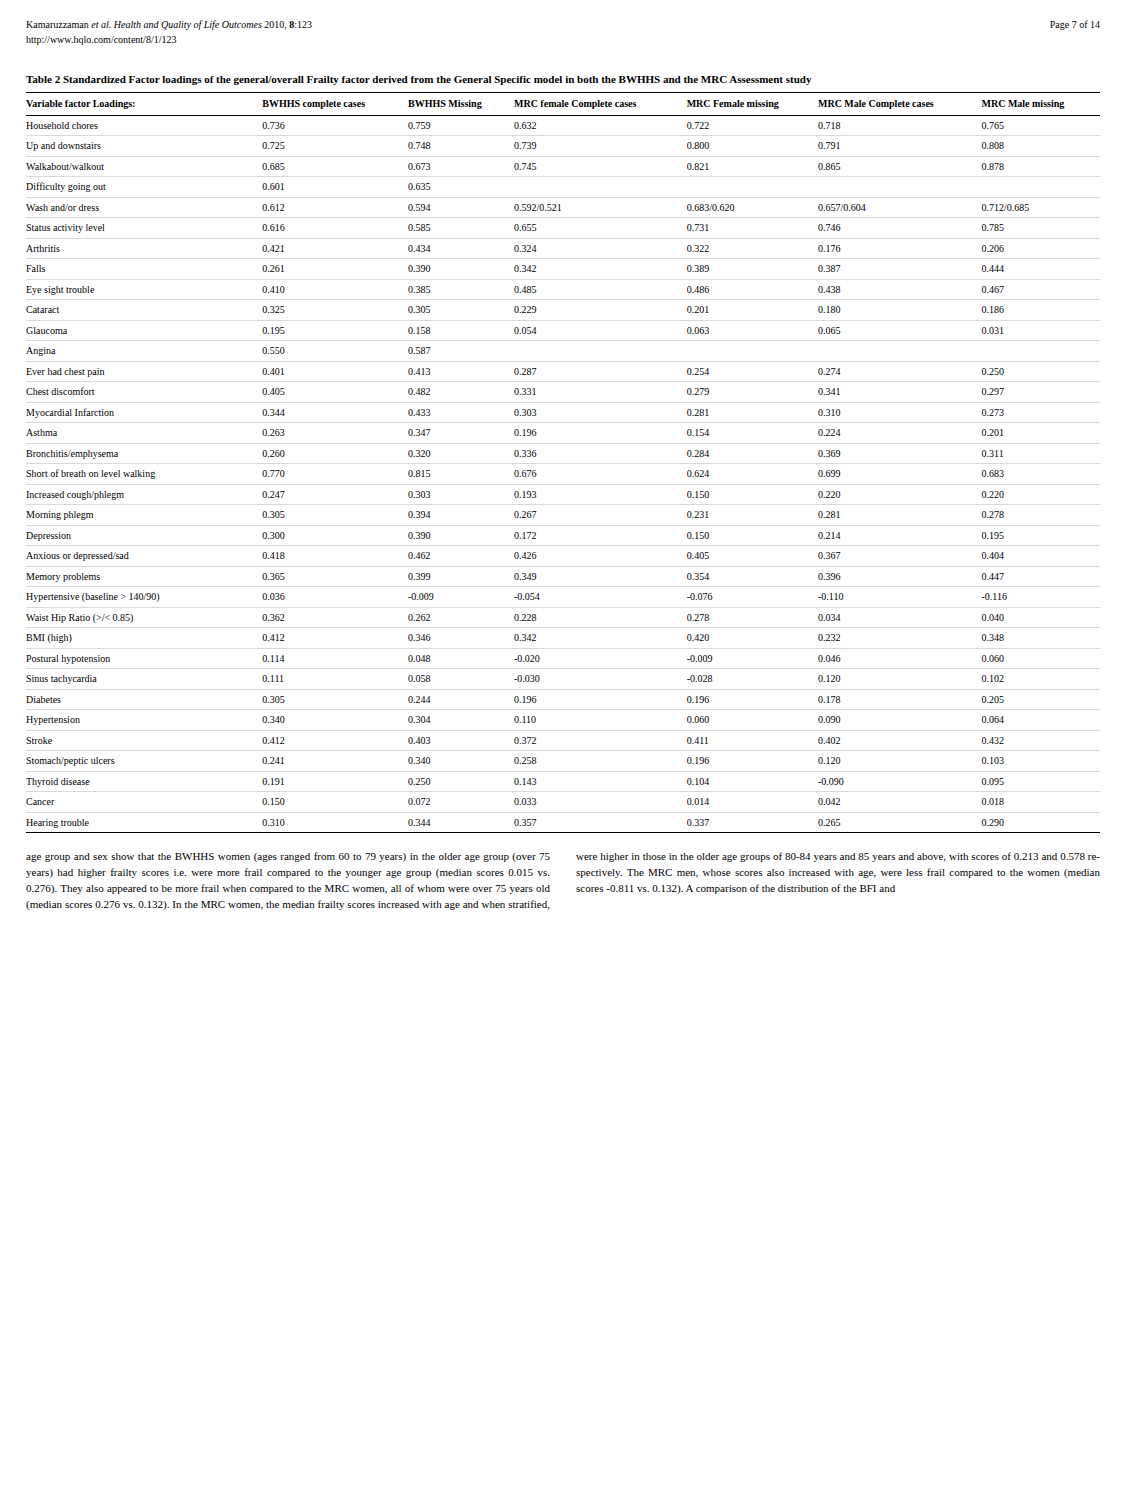Kamaruzzaman et al. Health and Quality of Life Outcomes 2010, 8:123
http://www.hqlo.com/content/8/1/123
Page 7 of 14
Table 2 Standardized Factor loadings of the general/overall Frailty factor derived from the General Specific model in both the BWHHS and the MRC Assessment study
| Variable factor Loadings: | BWHHS complete cases | BWHHS Missing | MRC female Complete cases | MRC Female missing | MRC Male Complete cases | MRC Male missing |
| --- | --- | --- | --- | --- | --- | --- |
| Household chores | 0.736 | 0.759 | 0.632 | 0.722 | 0.718 | 0.765 |
| Up and downstairs | 0.725 | 0.748 | 0.739 | 0.800 | 0.791 | 0.808 |
| Walkabout/walkout | 0.685 | 0.673 | 0.745 | 0.821 | 0.865 | 0.878 |
| Difficulty going out | 0.601 | 0.635 | | | | |
| Wash and/or dress | 0.612 | 0.594 | 0.592/0.521 | 0.683/0.620 | 0.657/0.604 | 0.712/0.685 |
| Status activity level | 0.616 | 0.585 | 0.655 | 0.731 | 0.746 | 0.785 |
| Arthritis | 0.421 | 0.434 | 0.324 | 0.322 | 0.176 | 0.206 |
| Falls | 0.261 | 0.390 | 0.342 | 0.389 | 0.387 | 0.444 |
| Eye sight trouble | 0.410 | 0.385 | 0.485 | 0.486 | 0.438 | 0.467 |
| Cataract | 0.325 | 0.305 | 0.229 | 0.201 | 0.180 | 0.186 |
| Glaucoma | 0.195 | 0.158 | 0.054 | 0.063 | 0.065 | 0.031 |
| Angina | 0.550 | 0.587 | | | | |
| Ever had chest pain | 0.401 | 0.413 | 0.287 | 0.254 | 0.274 | 0.250 |
| Chest discomfort | 0.405 | 0.482 | 0.331 | 0.279 | 0.341 | 0.297 |
| Myocardial Infarction | 0.344 | 0.433 | 0.303 | 0.281 | 0.310 | 0.273 |
| Asthma | 0.263 | 0.347 | 0.196 | 0.154 | 0.224 | 0.201 |
| Bronchitis/emphysema | 0.260 | 0.320 | 0.336 | 0.284 | 0.369 | 0.311 |
| Short of breath on level walking | 0.770 | 0.815 | 0.676 | 0.624 | 0.699 | 0.683 |
| Increased cough/phlegm | 0.247 | 0.303 | 0.193 | 0.150 | 0.220 | 0.220 |
| Morning phlegm | 0.305 | 0.394 | 0.267 | 0.231 | 0.281 | 0.278 |
| Depression | 0.300 | 0.390 | 0.172 | 0.150 | 0.214 | 0.195 |
| Anxious or depressed/sad | 0.418 | 0.462 | 0.426 | 0.405 | 0.367 | 0.404 |
| Memory problems | 0.365 | 0.399 | 0.349 | 0.354 | 0.396 | 0.447 |
| Hypertensive (baseline > 140/90) | 0.036 | -0.009 | -0.054 | -0.076 | -0.110 | -0.116 |
| Waist Hip Ratio (>/< 0.85) | 0.362 | 0.262 | 0.228 | 0.278 | 0.034 | 0.040 |
| BMI (high) | 0.412 | 0.346 | 0.342 | 0.420 | 0.232 | 0.348 |
| Postural hypotension | 0.114 | 0.048 | -0.020 | -0.009 | 0.046 | 0.060 |
| Sinus tachycardia | 0.111 | 0.058 | -0.030 | -0.028 | 0.120 | 0.102 |
| Diabetes | 0.305 | 0.244 | 0.196 | 0.196 | 0.178 | 0.205 |
| Hypertension | 0.340 | 0.304 | 0.110 | 0.060 | 0.090 | 0.064 |
| Stroke | 0.412 | 0.403 | 0.372 | 0.411 | 0.402 | 0.432 |
| Stomach/peptic ulcers | 0.241 | 0.340 | 0.258 | 0.196 | 0.120 | 0.103 |
| Thyroid disease | 0.191 | 0.250 | 0.143 | 0.104 | -0.090 | 0.095 |
| Cancer | 0.150 | 0.072 | 0.033 | 0.014 | 0.042 | 0.018 |
| Hearing trouble | 0.310 | 0.344 | 0.357 | 0.337 | 0.265 | 0.290 |
age group and sex show that the BWHHS women (ages ranged from 60 to 79 years) in the older age group (over 75 years) had higher frailty scores i.e. were more frail compared to the younger age group (median scores 0.015 vs. 0.276). They also appeared to be more frail when compared to the MRC women, all of whom were over 75 years old (median scores 0.276 vs. 0.132). In the MRC women, the median frailty scores increased with age and when stratified, were higher in those in the older age groups of 80-84 years and 85 years and above, with scores of 0.213 and 0.578 respectively. The MRC men, whose scores also increased with age, were less frail compared to the women (median scores -0.811 vs. 0.132). A comparison of the distribution of the BFI and